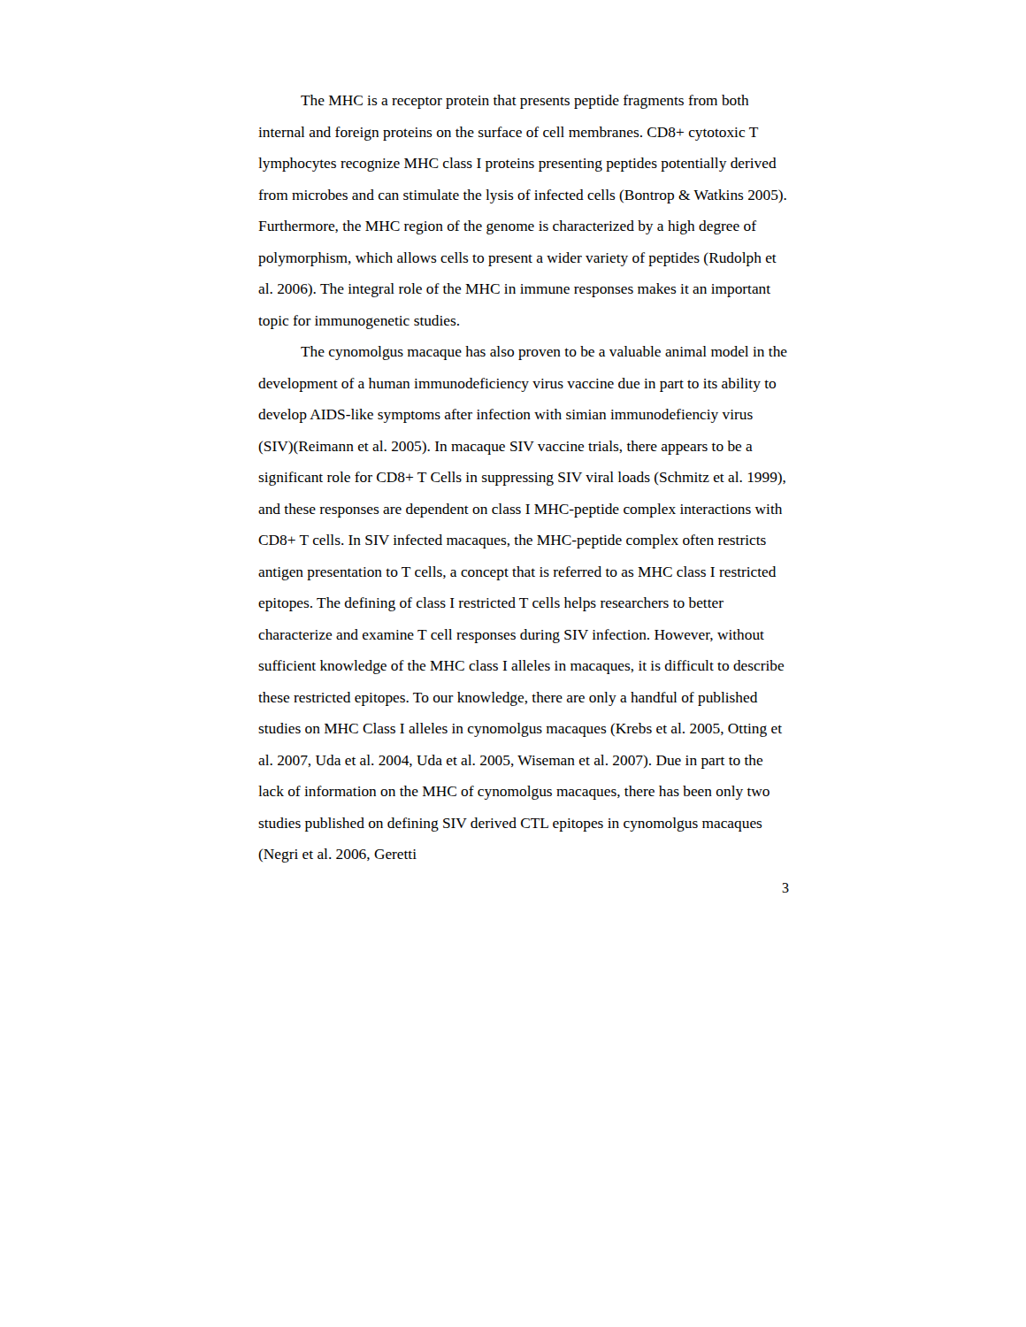The MHC is a receptor protein that presents peptide fragments from both internal and foreign proteins on the surface of cell membranes. CD8+ cytotoxic T lymphocytes recognize MHC class I proteins presenting peptides potentially derived from microbes and can stimulate the lysis of infected cells (Bontrop & Watkins 2005). Furthermore, the MHC region of the genome is characterized by a high degree of polymorphism, which allows cells to present a wider variety of peptides (Rudolph et al. 2006). The integral role of the MHC in immune responses makes it an important topic for immunogenetic studies.
The cynomolgus macaque has also proven to be a valuable animal model in the development of a human immunodeficiency virus vaccine due in part to its ability to develop AIDS-like symptoms after infection with simian immunodefienciy virus (SIV)(Reimann et al. 2005). In macaque SIV vaccine trials, there appears to be a significant role for CD8+ T Cells in suppressing SIV viral loads (Schmitz et al. 1999), and these responses are dependent on class I MHC-peptide complex interactions with CD8+ T cells. In SIV infected macaques, the MHC-peptide complex often restricts antigen presentation to T cells, a concept that is referred to as MHC class I restricted epitopes. The defining of class I restricted T cells helps researchers to better characterize and examine T cell responses during SIV infection. However, without sufficient knowledge of the MHC class I alleles in macaques, it is difficult to describe these restricted epitopes. To our knowledge, there are only a handful of published studies on MHC Class I alleles in cynomolgus macaques (Krebs et al. 2005, Otting et al. 2007, Uda et al. 2004, Uda et al. 2005, Wiseman et al. 2007). Due in part to the lack of information on the MHC of cynomolgus macaques, there has been only two studies published on defining SIV derived CTL epitopes in cynomolgus macaques (Negri et al. 2006, Geretti
3